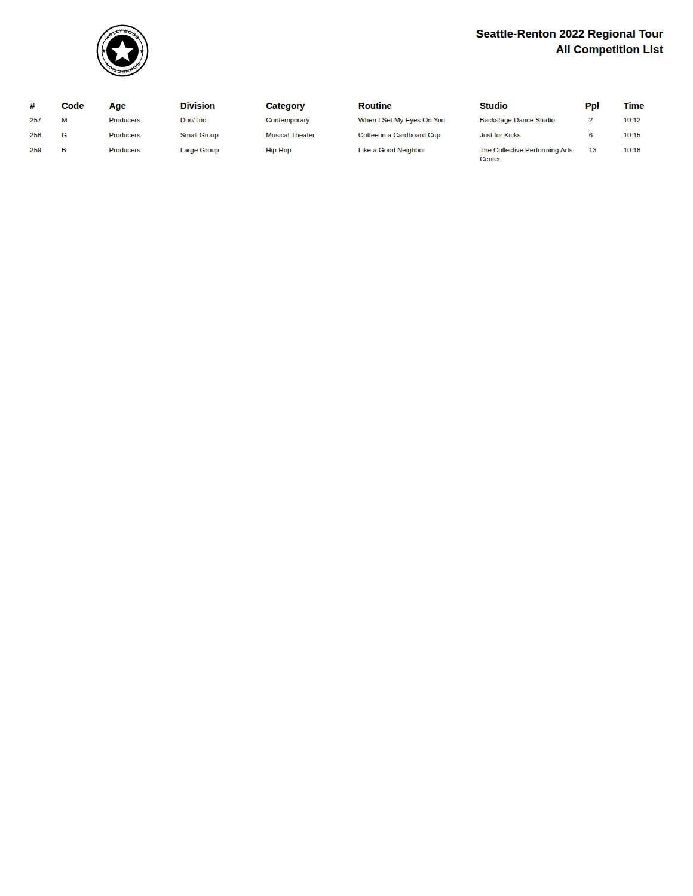HOLLYWOOD CONNECTION ★ ★
Seattle-Renton 2022 Regional Tour
All Competition List
| # | Code | Age | Division | Category | Routine | Studio | Ppl | Time |
| --- | --- | --- | --- | --- | --- | --- | --- | --- |
| 257 | M | Producers | Duo/Trio | Contemporary | When I Set My Eyes On You | Backstage Dance Studio | 2 | 10:12 |
| 258 | G | Producers | Small Group | Musical Theater | Coffee in a Cardboard Cup | Just for Kicks | 6 | 10:15 |
| 259 | B | Producers | Large Group | Hip-Hop | Like a Good Neighbor | The Collective Performing Arts Center | 13 | 10:18 |